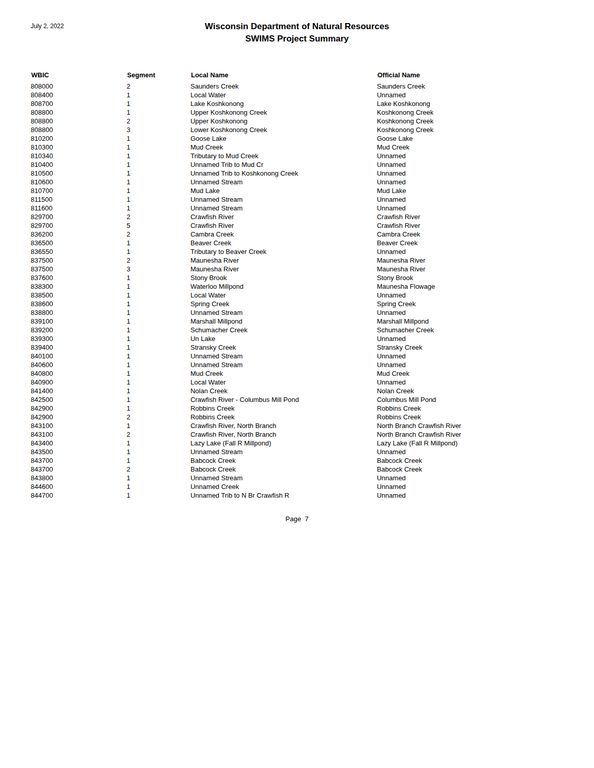July 2, 2022
Wisconsin Department of Natural Resources
SWIMS Project Summary
| WBIC | Segment | Local Name | Official Name |
| --- | --- | --- | --- |
| 808000 | 2 | Saunders Creek | Saunders Creek |
| 808400 | 1 | Local Water | Unnamed |
| 808700 | 1 | Lake Koshkonong | Lake Koshkonong |
| 808800 | 1 | Upper Koshkonong Creek | Koshkonong Creek |
| 808800 | 2 | Upper Koshkonong | Koshkonong Creek |
| 808800 | 3 | Lower Koshkonong Creek | Koshkonong Creek |
| 810200 | 1 | Goose Lake | Goose Lake |
| 810300 | 1 | Mud Creek | Mud Creek |
| 810340 | 1 | Tributary to Mud Creek | Unnamed |
| 810400 | 1 | Unnamed Trib to Mud Cr | Unnamed |
| 810500 | 1 | Unnamed Trib to Koshkonong Creek | Unnamed |
| 810600 | 1 | Unnamed Stream | Unnamed |
| 810700 | 1 | Mud Lake | Mud Lake |
| 811500 | 1 | Unnamed Stream | Unnamed |
| 811600 | 1 | Unnamed Stream | Unnamed |
| 829700 | 2 | Crawfish River | Crawfish River |
| 829700 | 5 | Crawfish River | Crawfish River |
| 836200 | 2 | Cambra Creek | Cambra Creek |
| 836500 | 1 | Beaver Creek | Beaver Creek |
| 836550 | 1 | Tributary to Beaver Creek | Unnamed |
| 837500 | 2 | Maunesha River | Maunesha River |
| 837500 | 3 | Maunesha River | Maunesha River |
| 837600 | 1 | Stony Brook | Stony Brook |
| 838300 | 1 | Waterloo Millpond | Maunesha Flowage |
| 838500 | 1 | Local Water | Unnamed |
| 838600 | 1 | Spring Creek | Spring Creek |
| 838800 | 1 | Unnamed Stream | Unnamed |
| 839100 | 1 | Marshall Millpond | Marshall Millpond |
| 839200 | 1 | Schumacher Creek | Schumacher Creek |
| 839300 | 1 | Un Lake | Unnamed |
| 839400 | 1 | Stransky Creek | Stransky Creek |
| 840100 | 1 | Unnamed Stream | Unnamed |
| 840600 | 1 | Unnamed Stream | Unnamed |
| 840800 | 1 | Mud Creek | Mud Creek |
| 840900 | 1 | Local Water | Unnamed |
| 841400 | 1 | Nolan Creek | Nolan Creek |
| 842500 | 1 | Crawfish River - Columbus Mill Pond | Columbus Mill Pond |
| 842900 | 1 | Robbins Creek | Robbins Creek |
| 842900 | 2 | Robbins Creek | Robbins Creek |
| 843100 | 1 | Crawfish River, North Branch | North Branch Crawfish River |
| 843100 | 2 | Crawfish River, North Branch | North Branch Crawfish River |
| 843400 | 1 | Lazy Lake (Fall R Millpond) | Lazy Lake (Fall R Millpond) |
| 843500 | 1 | Unnamed Stream | Unnamed |
| 843700 | 1 | Babcock Creek | Babcock Creek |
| 843700 | 2 | Babcock Creek | Babcock Creek |
| 843800 | 1 | Unnamed Stream | Unnamed |
| 844600 | 1 | Unnamed Creek | Unnamed |
| 844700 | 1 | Unnamed Trib to N Br Crawfish R | Unnamed |
Page 7